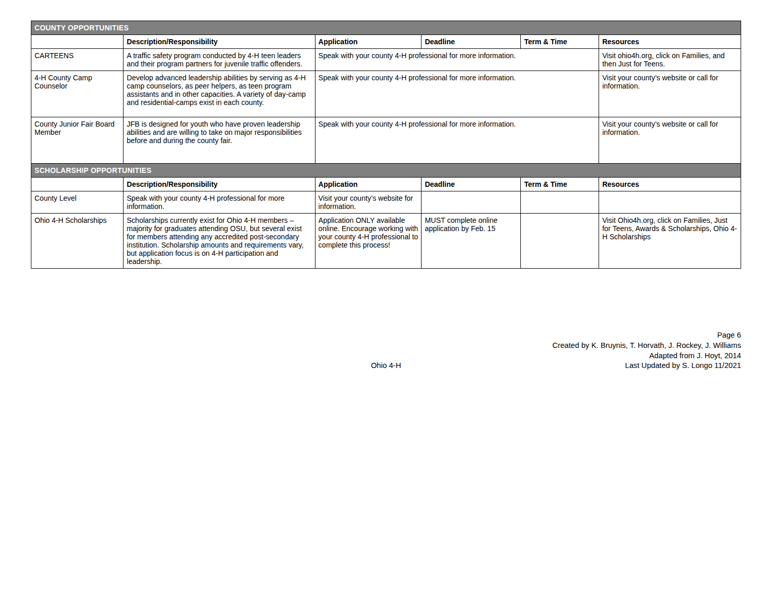| COUNTY OPPORTUNITIES |
| | Description/Responsibility | Application | Deadline | Term & Time | Resources |
| CARTEENS | A traffic safety program conducted by 4-H teen leaders and their program partners for juvenile traffic offenders. | Speak with your county 4-H professional for more information. | Visit ohio4h.org, click on Families, and then Just for Teens. |
| 4-H County Camp Counselor | Develop advanced leadership abilities by serving as 4-H camp counselors, as peer helpers, as teen program assistants and in other capacities. A variety of day-camp and residential-camps exist in each county. | Speak with your county 4-H professional for more information. | Visit your county’s website or call for information. |
| County Junior Fair Board Member | JFB is designed for youth who have proven leadership abilities and are willing to take on major responsibilities before and during the county fair. | Speak with your county 4-H professional for more information. | Visit your county’s website or call for information. |
| SCHOLARSHIP OPPORTUNITIES |
| | Description/Responsibility | Application | Deadline | Term & Time | Resources |
| County Level | Speak with your county 4-H professional for more information. | Visit your county’s website for information. | | | |
| Ohio 4-H Scholarships | Scholarships currently exist for Ohio 4-H members – majority for graduates attending OSU, but several exist for members attending any accredited post-secondary institution. Scholarship amounts and requirements vary, but application focus is on 4-H participation and leadership. | Application ONLY available online. Encourage working with your county 4-H professional to complete this process! | MUST complete online application by Feb. 15 | | Visit Ohio4h.org, click on Families, Just for Teens, Awards & Scholarships, Ohio 4-H Scholarships |
Ohio 4-H
Page 6
Created by K. Bruynis, T. Horvath, J. Rockey, J. Williams
Adapted from J. Hoyt, 2014
Last Updated by S. Longo 11/2021